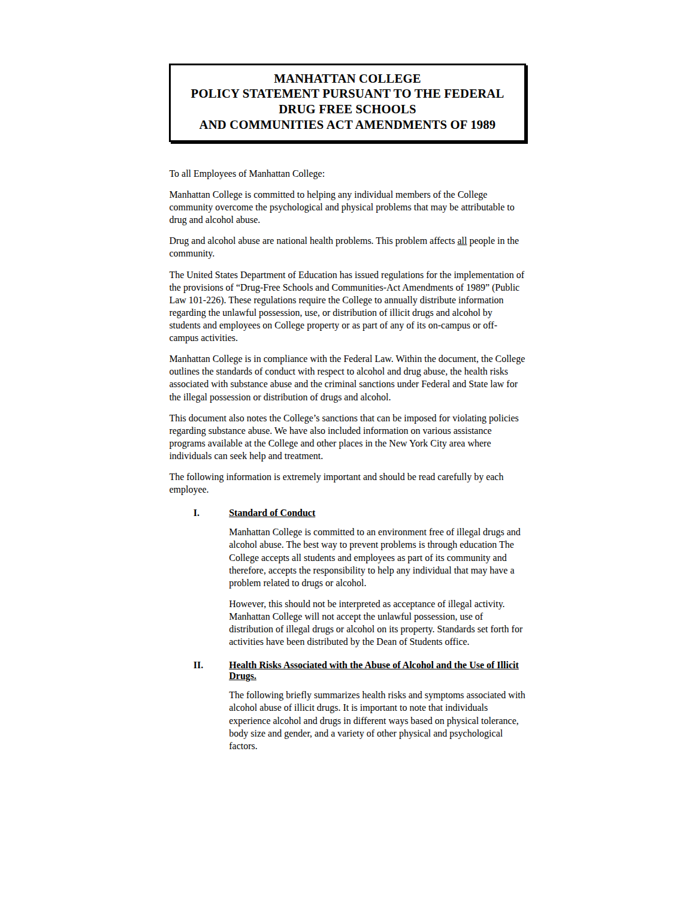MANHATTAN COLLEGE
POLICY STATEMENT PURSUANT TO THE FEDERAL DRUG FREE SCHOOLS
AND COMMUNITIES ACT AMENDMENTS OF 1989
To all Employees of Manhattan College:
Manhattan College is committed to helping any individual members of the College community overcome the psychological and physical problems that may be attributable to drug and alcohol abuse.
Drug and alcohol abuse are national health problems. This problem affects all people in the community.
The United States Department of Education has issued regulations for the implementation of the provisions of “Drug-Free Schools and Communities-Act Amendments of 1989” (Public Law 101-226). These regulations require the College to annually distribute information regarding the unlawful possession, use, or distribution of illicit drugs and alcohol by students and employees on College property or as part of any of its on-campus or off-campus activities.
Manhattan College is in compliance with the Federal Law. Within the document, the College outlines the standards of conduct with respect to alcohol and drug abuse, the health risks associated with substance abuse and the criminal sanctions under Federal and State law for the illegal possession or distribution of drugs and alcohol.
This document also notes the College’s sanctions that can be imposed for violating policies regarding substance abuse. We have also included information on various assistance programs available at the College and other places in the New York City area where individuals can seek help and treatment.
The following information is extremely important and should be read carefully by each employee.
I. Standard of Conduct
Manhattan College is committed to an environment free of illegal drugs and alcohol abuse. The best way to prevent problems is through education The College accepts all students and employees as part of its community and therefore, accepts the responsibility to help any individual that may have a problem related to drugs or alcohol.
However, this should not be interpreted as acceptance of illegal activity. Manhattan College will not accept the unlawful possession, use of distribution of illegal drugs or alcohol on its property. Standards set forth for activities have been distributed by the Dean of Students office.
II. Health Risks Associated with the Abuse of Alcohol and the Use of Illicit Drugs.
The following briefly summarizes health risks and symptoms associated with alcohol abuse of illicit drugs. It is important to note that individuals experience alcohol and drugs in different ways based on physical tolerance, body size and gender, and a variety of other physical and psychological factors.